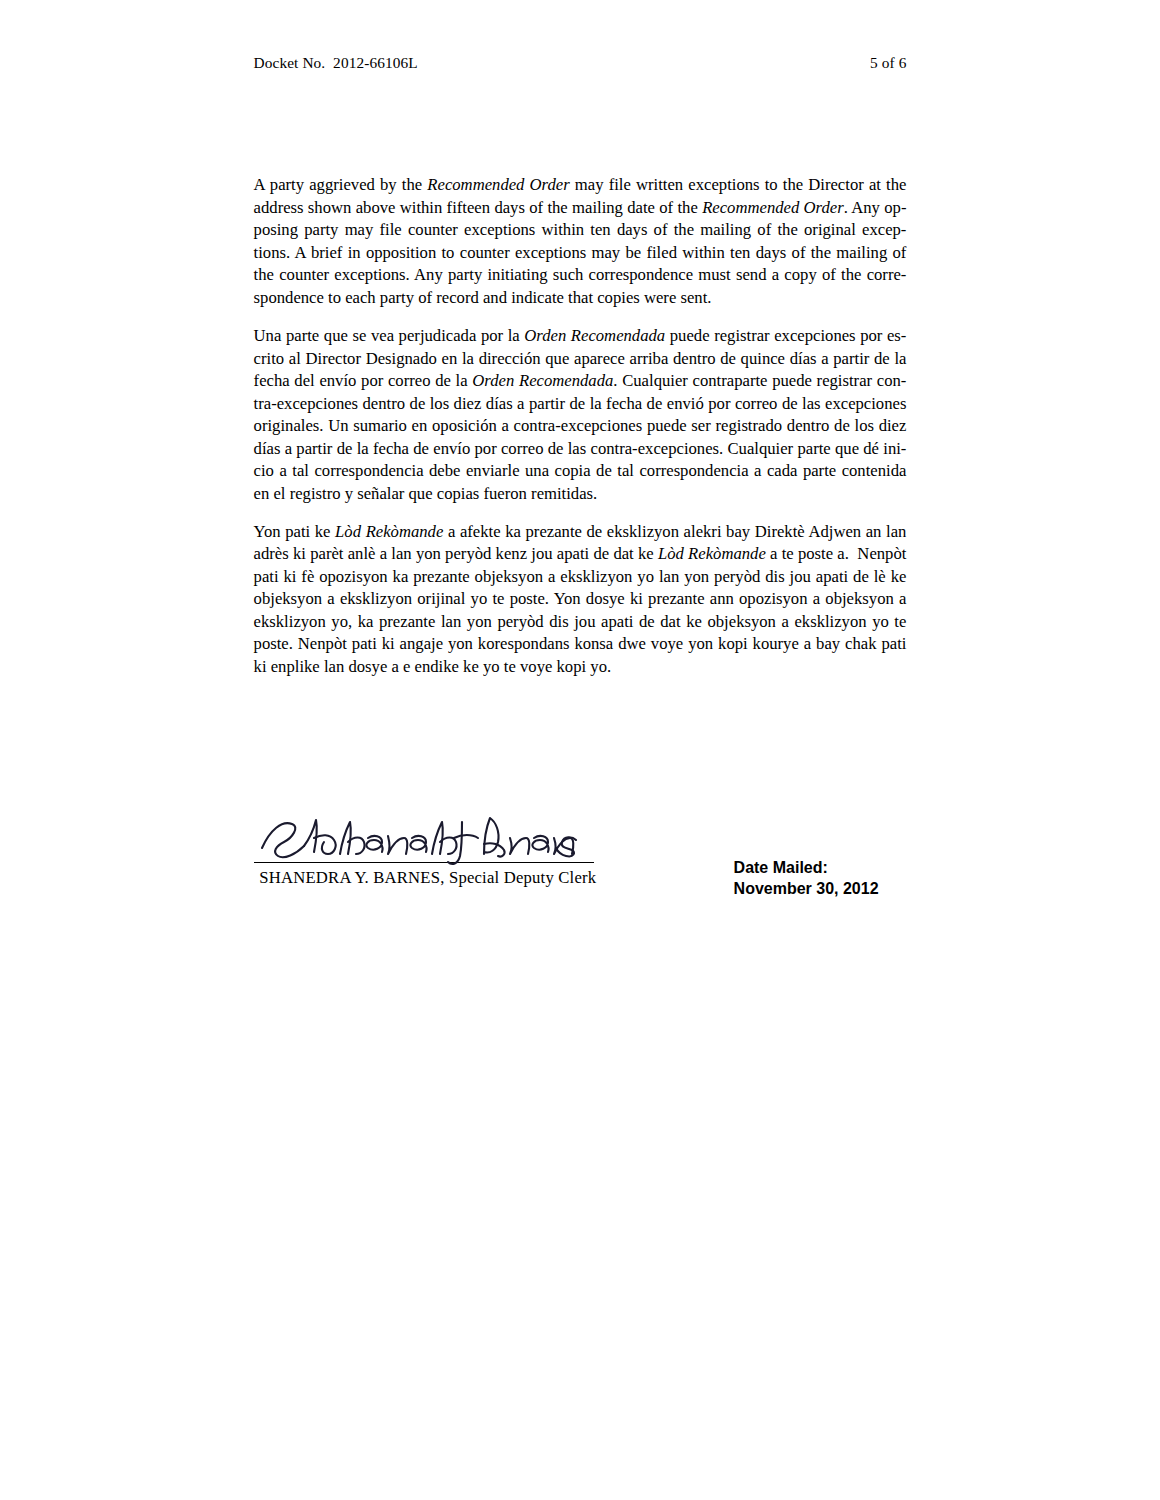Docket No. 2012-66106L
5 of 6
A party aggrieved by the Recommended Order may file written exceptions to the Director at the address shown above within fifteen days of the mailing date of the Recommended Order. Any opposing party may file counter exceptions within ten days of the mailing of the original exceptions. A brief in opposition to counter exceptions may be filed within ten days of the mailing of the counter exceptions. Any party initiating such correspondence must send a copy of the correspondence to each party of record and indicate that copies were sent.
Una parte que se vea perjudicada por la Orden Recomendada puede registrar excepciones por escrito al Director Designado en la dirección que aparece arriba dentro de quince días a partir de la fecha del envío por correo de la Orden Recomendada. Cualquier contraparte puede registrar contra-excepciones dentro de los diez días a partir de la fecha de envió por correo de las excepciones originales. Un sumario en oposición a contra-excepciones puede ser registrado dentro de los diez días a partir de la fecha de envío por correo de las contra-excepciones. Cualquier parte que dé inicio a tal correspondencia debe enviarle una copia de tal correspondencia a cada parte contenida en el registro y señalar que copias fueron remitidas.
Yon pati ke Lòd Rekòmande a afekte ka prezante de eksklizyon alekri bay Direktè Adjwen an lan adrès ki parèt anlè a lan yon peryòd kenz jou apati de dat ke Lòd Rekòmande a te poste a. Nenpòt pati ki fè opozisyon ka prezante objeksyon a eksklizyon yo lan yon peryòd dis jou apati de lè ke objeksyon a eksklizyon orijinal yo te poste. Yon dosye ki prezante ann opozisyon a objeksyon a eksklizyon yo, ka prezante lan yon peryòd dis jou apati de dat ke objeksyon a eksklizyon yo te poste. Nenpòt pati ki angaje yon korespondans konsa dwe voye yon kopi kourye a bay chak pati ki enplike lan dosye a e endike ke yo te voye kopi yo.
SHANEDRA Y. BARNES, Special Deputy Clerk
Date Mailed:
November 30, 2012